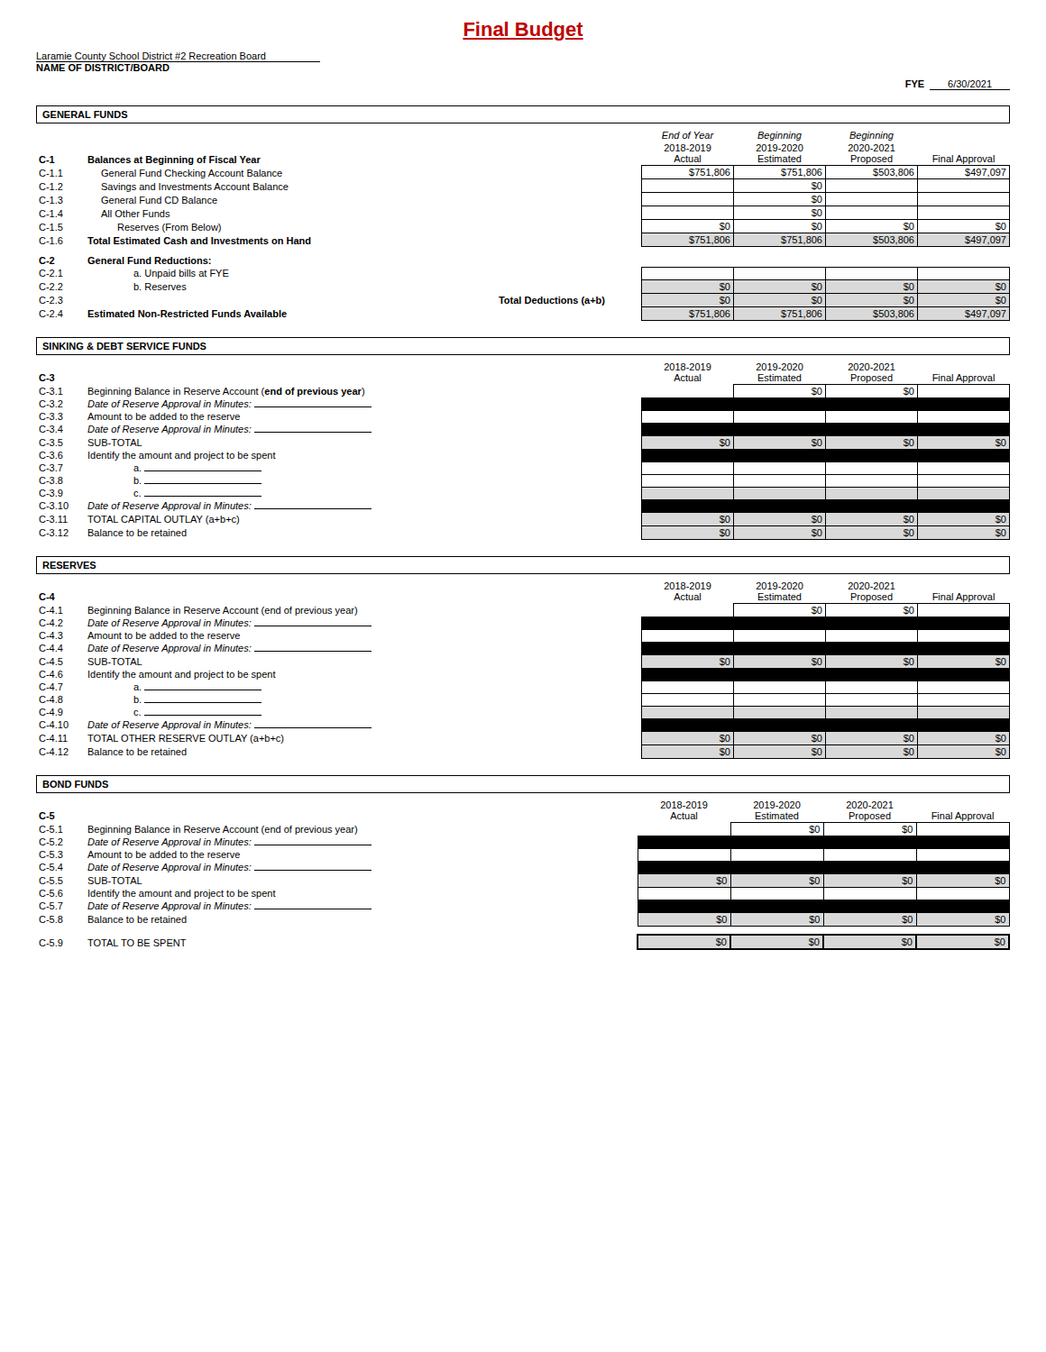Final Budget
Laramie County School District #2 Recreation Board
NAME OF DISTRICT/BOARD
FYE 6/30/2021
GENERAL FUNDS
| | | End of Year | Beginning | Beginning | |
| C-1 | Balances at Beginning of Fiscal Year | 2018-2019 Actual | 2019-2020 Estimated | 2020-2021 Proposed | Final Approval |
| C-1.1 | General Fund Checking Account Balance | $751,806 | $751,806 | $503,806 | $497,097 |
| C-1.2 | Savings and Investments Account Balance | | $0 | | |
| C-1.3 | General Fund CD Balance | | $0 | | |
| C-1.4 | All Other Funds | | $0 | | |
| C-1.5 | Reserves (From Below) | $0 | $0 | $0 | $0 |
| C-1.6 | Total Estimated Cash and Investments on Hand | $751,806 | $751,806 | $503,806 | $497,097 |
| C-2 | General Fund Reductions: | | | | |
| C-2.1 | a. Unpaid bills at FYE | | | | |
| C-2.2 | b. Reserves | $0 | $0 | $0 | $0 |
| C-2.3 | Total Deductions (a+b) | $0 | $0 | $0 | $0 |
| C-2.4 | Estimated Non-Restricted Funds Available | $751,806 | $751,806 | $503,806 | $497,097 |
SINKING & DEBT SERVICE FUNDS
| C-3 | | 2018-2019 Actual | 2019-2020 Estimated | 2020-2021 Proposed | Final Approval |
| C-3.1 | Beginning Balance in Reserve Account ( end of previous year ) | | $0 | $0 | |
| C-3.2 | Date of Reserve Approval in Minutes: | | | | |
| C-3.3 | Amount to be added to the reserve | | | | |
| C-3.4 | Date of Reserve Approval in Minutes: | | | | |
| C-3.5 | SUB-TOTAL | $0 | $0 | $0 | $0 |
| C-3.6 | Identify the amount and project to be spent | | | | |
| C-3.7 | a. | | | | |
| C-3.8 | b. | | | | |
| C-3.9 | c. | | | | |
| C-3.10 | Date of Reserve Approval in Minutes: | | | | |
| C-3.11 | TOTAL CAPITAL OUTLAY (a+b+c) | $0 | $0 | $0 | $0 |
| C-3.12 | Balance to be retained | $0 | $0 | $0 | $0 |
RESERVES
| C-4 | | 2018-2019 Actual | 2019-2020 Estimated | 2020-2021 Proposed | Final Approval |
| C-4.1 | Beginning Balance in Reserve Account (end of previous year) | | $0 | $0 | |
| C-4.2 | Date of Reserve Approval in Minutes: | | | | |
| C-4.3 | Amount to be added to the reserve | | | | |
| C-4.4 | Date of Reserve Approval in Minutes: | | | | |
| C-4.5 | SUB-TOTAL | $0 | $0 | $0 | $0 |
| C-4.6 | Identify the amount and project to be spent | | | | |
| C-4.7 | a. | | | | |
| C-4.8 | b. | | | | |
| C-4.9 | c. | | | | |
| C-4.10 | Date of Reserve Approval in Minutes: | | | | |
| C-4.11 | TOTAL OTHER RESERVE OUTLAY (a+b+c) | $0 | $0 | $0 | $0 |
| C-4.12 | Balance to be retained | $0 | $0 | $0 | $0 |
BOND FUNDS
| C-5 | | 2018-2019 Actual | 2019-2020 Estimated | 2020-2021 Proposed | Final Approval |
| C-5.1 | Beginning Balance in Reserve Account (end of previous year) | | $0 | $0 | |
| C-5.2 | Date of Reserve Approval in Minutes: | | | | |
| C-5.3 | Amount to be added to the reserve | | | | |
| C-5.4 | Date of Reserve Approval in Minutes: | | | | |
| C-5.5 | SUB-TOTAL | $0 | $0 | $0 | $0 |
| C-5.6 | Identify the amount and project to be spent | | | | |
| C-5.7 | Date of Reserve Approval in Minutes: | | | | |
| C-5.8 | Balance to be retained | $0 | $0 | $0 | $0 |
| C-5.9 | TOTAL TO BE SPENT | $0 | $0 | $0 | $0 |